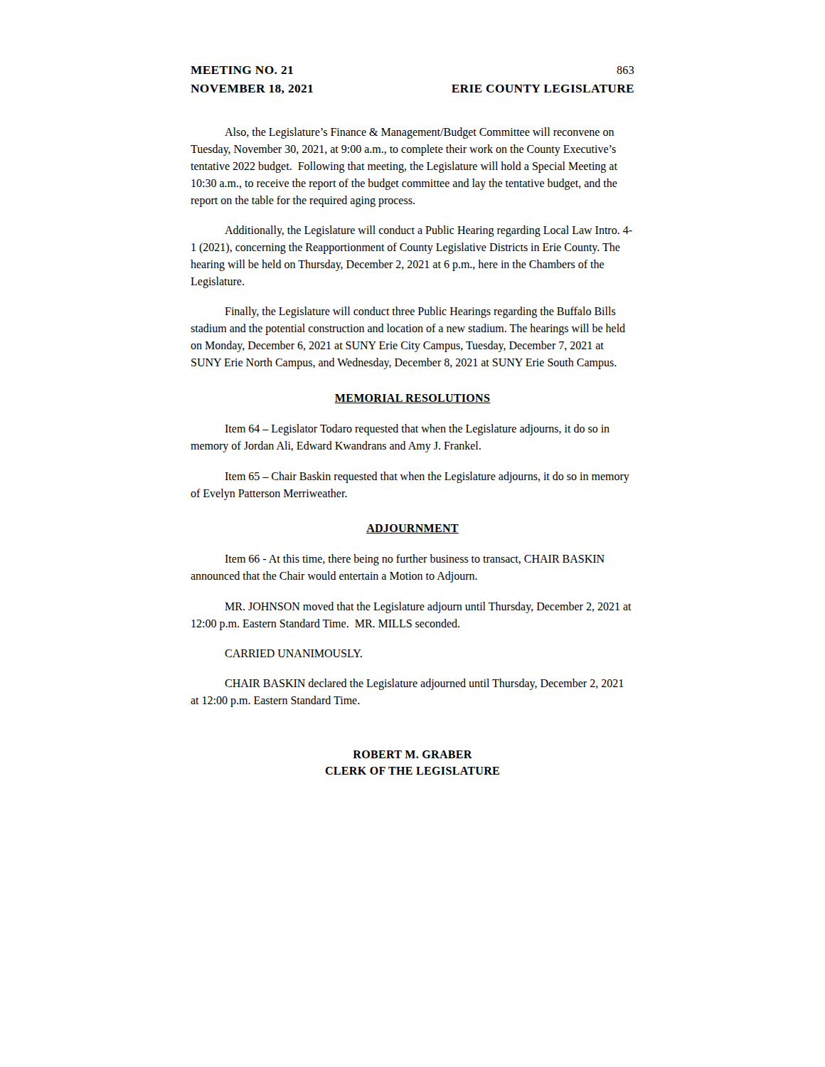| MEETING NO. 21 | 863 |
| NOVEMBER 18, 2021 | ERIE COUNTY LEGISLATURE |
Also, the Legislature’s Finance & Management/Budget Committee will reconvene on Tuesday, November 30, 2021, at 9:00 a.m., to complete their work on the County Executive’s tentative 2022 budget. Following that meeting, the Legislature will hold a Special Meeting at 10:30 a.m., to receive the report of the budget committee and lay the tentative budget, and the report on the table for the required aging process.
Additionally, the Legislature will conduct a Public Hearing regarding Local Law Intro. 4-1 (2021), concerning the Reapportionment of County Legislative Districts in Erie County. The hearing will be held on Thursday, December 2, 2021 at 6 p.m., here in the Chambers of the Legislature.
Finally, the Legislature will conduct three Public Hearings regarding the Buffalo Bills stadium and the potential construction and location of a new stadium. The hearings will be held on Monday, December 6, 2021 at SUNY Erie City Campus, Tuesday, December 7, 2021 at SUNY Erie North Campus, and Wednesday, December 8, 2021 at SUNY Erie South Campus.
MEMORIAL RESOLUTIONS
Item 64 – Legislator Todaro requested that when the Legislature adjourns, it do so in memory of Jordan Ali, Edward Kwandrans and Amy J. Frankel.
Item 65 – Chair Baskin requested that when the Legislature adjourns, it do so in memory of Evelyn Patterson Merriweather.
ADJOURNMENT
Item 66 - At this time, there being no further business to transact, CHAIR BASKIN announced that the Chair would entertain a Motion to Adjourn.
MR. JOHNSON moved that the Legislature adjourn until Thursday, December 2, 2021 at 12:00 p.m. Eastern Standard Time. MR. MILLS seconded.
CARRIED UNANIMOUSLY.
CHAIR BASKIN declared the Legislature adjourned until Thursday, December 2, 2021 at 12:00 p.m. Eastern Standard Time.
ROBERT M. GRABER
CLERK OF THE LEGISLATURE